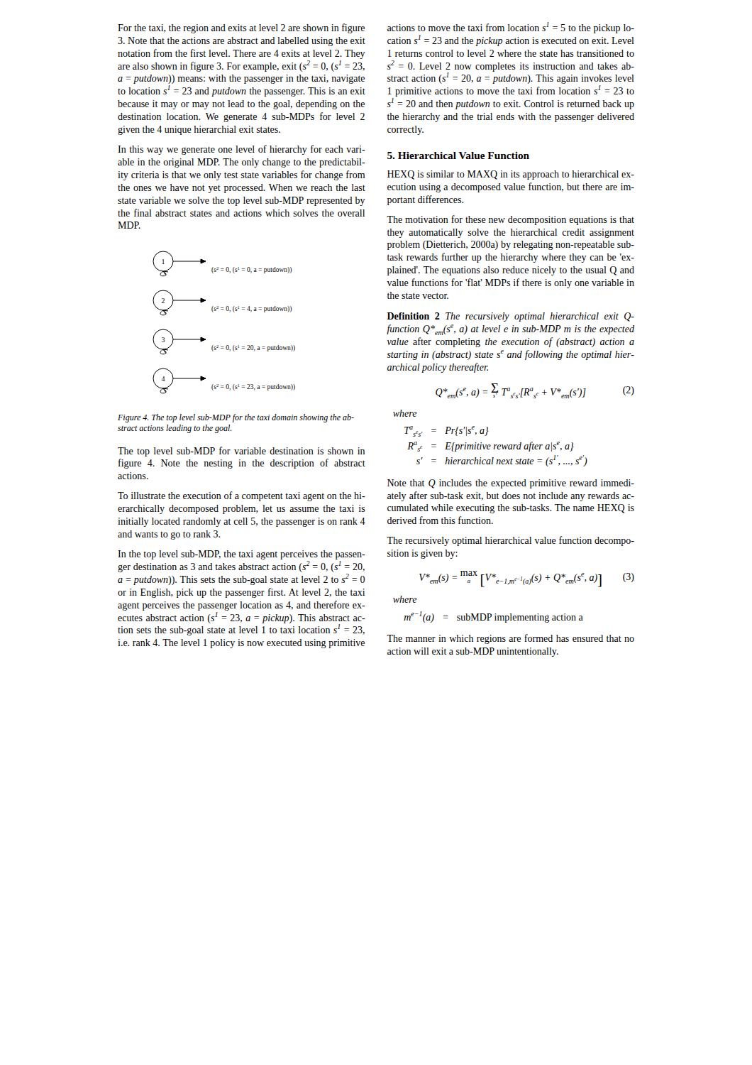For the taxi, the region and exits at level 2 are shown in figure 3. Note that the actions are abstract and labelled using the exit notation from the first level. There are 4 exits at level 2. They are also shown in figure 3. For example, exit (s2 = 0, (s1 = 23, a = putdown)) means: with the passenger in the taxi, navigate to location s1 = 23 and putdown the passenger. This is an exit because it may or may not lead to the goal, depending on the destination location. We generate 4 sub-MDPs for level 2 given the 4 unique hierarchial exit states.
In this way we generate one level of hierarchy for each variable in the original MDP. The only change to the predictability criteria is that we only test state variables for change from the ones we have not yet processed. When we reach the last state variable we solve the top level sub-MDP represented by the final abstract states and actions which solves the overall MDP.
1 (s2 = 0, (s1 = 0, a = putdown)) 2 (s2 = 0, (s1 = 4, a = putdown)) 3 (s2 = 0, (s1 = 20, a = putdown)) 4 (s2 = 0, (s1 = 23, a = putdown))
Figure 4. The top level sub-MDP for the taxi domain showing the abstract actions leading to the goal.
The top level sub-MDP for variable destination is shown in figure 4. Note the nesting in the description of abstract actions.
To illustrate the execution of a competent taxi agent on the hierarchically decomposed problem, let us assume the taxi is initially located randomly at cell 5, the passenger is on rank 4 and wants to go to rank 3.
In the top level sub-MDP, the taxi agent perceives the passenger destination as 3 and takes abstract action (s2 = 0, (s1 = 20, a = putdown)). This sets the sub-goal state at level 2 to s2 = 0 or in English, pick up the passenger first. At level 2, the taxi agent perceives the passenger location as 4, and therefore executes abstract action (s1 = 23, a = pickup). This abstract action sets the sub-goal state at level 1 to taxi location s1 = 23, i.e. rank 4. The level 1 policy is now executed using primitive actions to move the taxi from location s1 = 5 to the pickup location s1 = 23 and the pickup action is executed on exit. Level 1 returns control to level 2 where the state has transitioned to s2 = 0. Level 2 now completes its instruction and takes abstract action (s1 = 20, a = putdown). This again invokes level 1 primitive actions to move the taxi from location s1 = 23 to s1 = 20 and then putdown to exit. Control is returned back up the hierarchy and the trial ends with the passenger delivered correctly.
5. Hierarchical Value Function
HEXQ is similar to MAXQ in its approach to hierarchical execution using a decomposed value function, but there are important differences.
The motivation for these new decomposition equations is that they automatically solve the hierarchical credit assignment problem (Dietterich, 2000a) by relegating non-repeatable sub-task rewards further up the hierarchy where they can be 'explained'. The equations also reduce nicely to the usual Q and value functions for 'flat' MDPs if there is only one variable in the state vector.
Definition 2 The recursively optimal hierarchical exit Q-function Q*em(se, a) at level e in sub-MDP m is the expected value after completing the execution of (abstract) action a starting in (abstract) state se and following the optimal hierarchical policy thereafter.
Q*em(se, a) = Σs′ Tases′[Rase + V*em(s′)] (2)
where
| T a s e s′ | = | Pr{s′/s e , a} |
| R a s e | = | E{primitive reward after a/s e , a} |
| s′ | = | hierarchical next state = (s 1′ , ..., s e′ ) |
Note that Q includes the expected primitive reward immediately after sub-task exit, but does not include any rewards accumulated while executing the sub-tasks. The name HEXQ is derived from this function.
The recursively optimal hierarchical value function decomposition is given by:
V*em(s) = maxa [V*e−1,me−1(a)(s) + Q*em(se, a)] (3)
where
| m e−1 (a) | = | subMDP implementing action a |
The manner in which regions are formed has ensured that no action will exit a sub-MDP unintentionally.